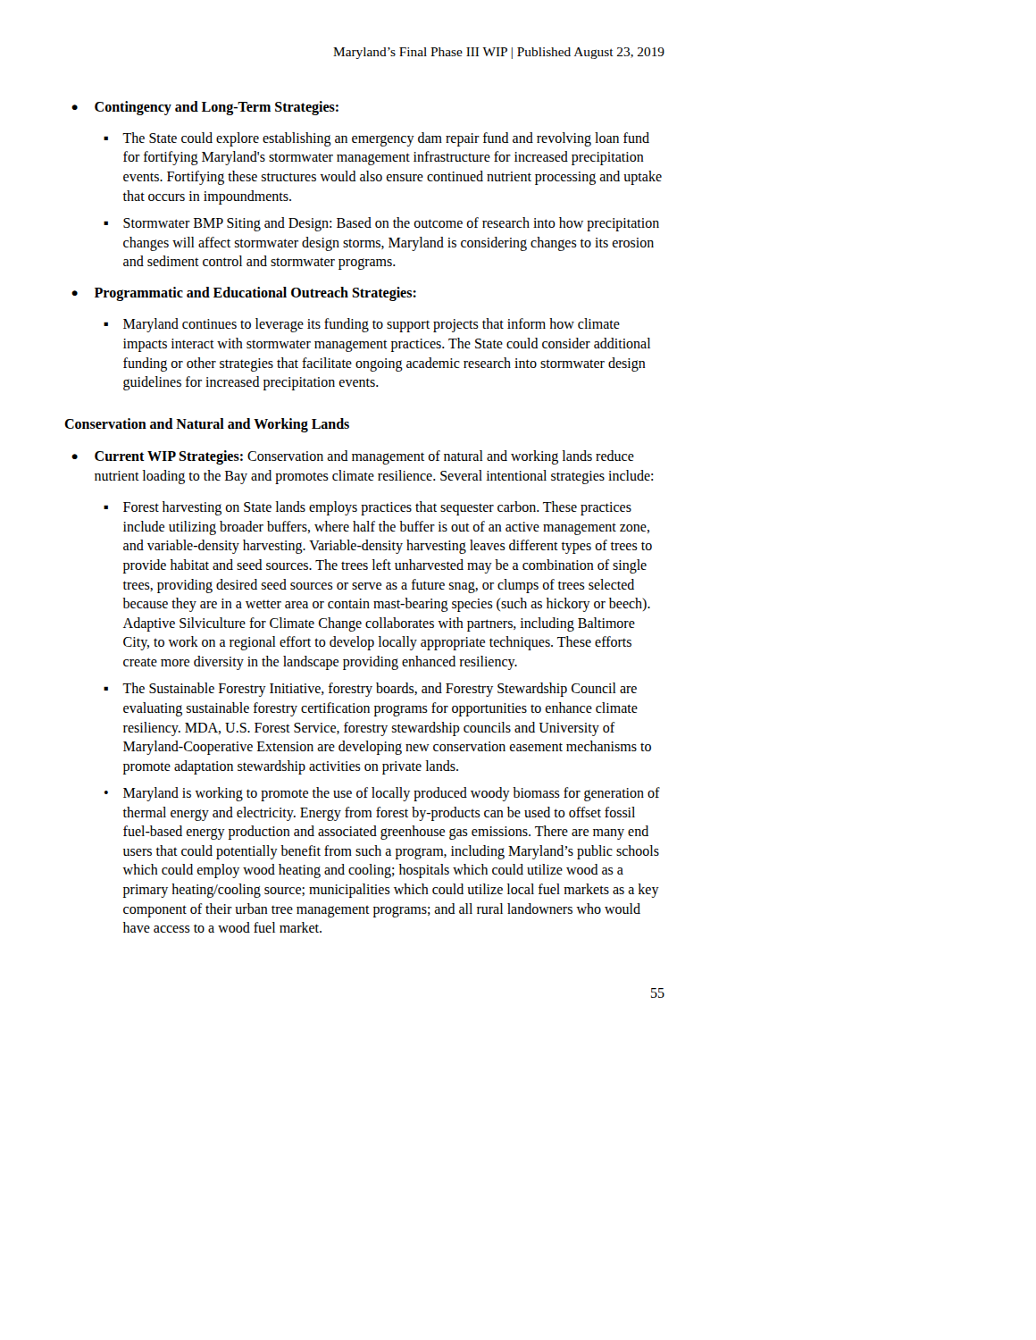Maryland’s Final Phase III WIP | Published August 23, 2019
Contingency and Long-Term Strategies:
The State could explore establishing an emergency dam repair fund and revolving loan fund for fortifying Maryland's stormwater management infrastructure for increased precipitation events. Fortifying these structures would also ensure continued nutrient processing and uptake that occurs in impoundments.
Stormwater BMP Siting and Design: Based on the outcome of research into how precipitation changes will affect stormwater design storms, Maryland is considering changes to its erosion and sediment control and stormwater programs.
Programmatic and Educational Outreach Strategies:
Maryland continues to leverage its funding to support projects that inform how climate impacts interact with stormwater management practices. The State could consider additional funding or other strategies that facilitate ongoing academic research into stormwater design guidelines for increased precipitation events.
Conservation and Natural and Working Lands
Current WIP Strategies: Conservation and management of natural and working lands reduce nutrient loading to the Bay and promotes climate resilience. Several intentional strategies include:
Forest harvesting on State lands employs practices that sequester carbon. These practices include utilizing broader buffers, where half the buffer is out of an active management zone, and variable-density harvesting. Variable-density harvesting leaves different types of trees to provide habitat and seed sources. The trees left unharvested may be a combination of single trees, providing desired seed sources or serve as a future snag, or clumps of trees selected because they are in a wetter area or contain mast-bearing species (such as hickory or beech). Adaptive Silviculture for Climate Change collaborates with partners, including Baltimore City, to work on a regional effort to develop locally appropriate techniques. These efforts create more diversity in the landscape providing enhanced resiliency.
The Sustainable Forestry Initiative, forestry boards, and Forestry Stewardship Council are evaluating sustainable forestry certification programs for opportunities to enhance climate resiliency. MDA, U.S. Forest Service, forestry stewardship councils and University of Maryland-Cooperative Extension are developing new conservation easement mechanisms to promote adaptation stewardship activities on private lands.
Maryland is working to promote the use of locally produced woody biomass for generation of thermal energy and electricity. Energy from forest by-products can be used to offset fossil fuel-based energy production and associated greenhouse gas emissions. There are many end users that could potentially benefit from such a program, including Maryland’s public schools which could employ wood heating and cooling; hospitals which could utilize wood as a primary heating/cooling source; municipalities which could utilize local fuel markets as a key component of their urban tree management programs; and all rural landowners who would have access to a wood fuel market.
55